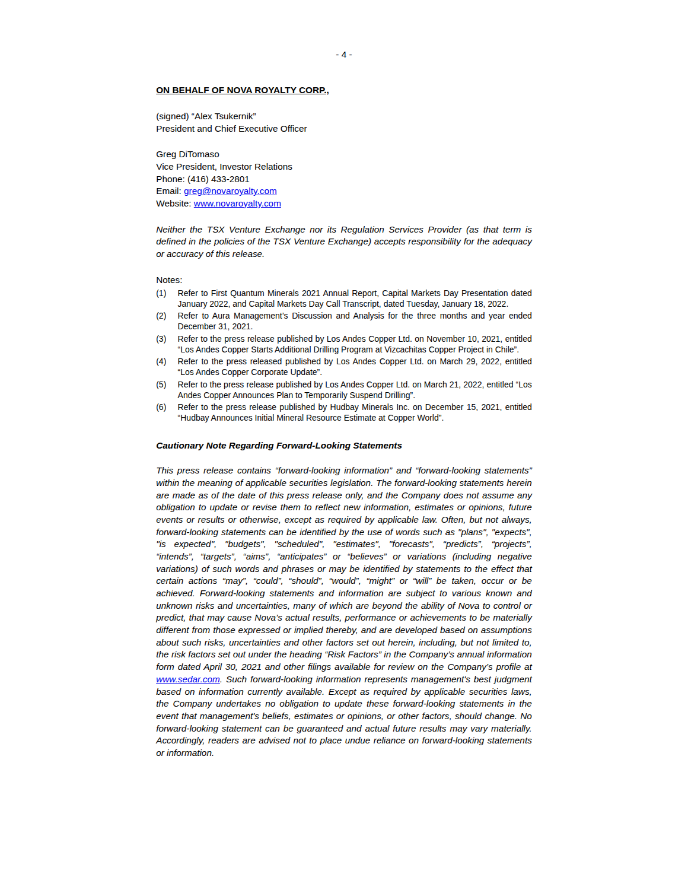- 4 -
ON BEHALF OF NOVA ROYALTY CORP.,
(signed) “Alex Tsukernik”
President and Chief Executive Officer
Greg DiTomaso
Vice President, Investor Relations
Phone: (416) 433-2801
Email: greg@novaroyalty.com
Website: www.novaroyalty.com
Neither the TSX Venture Exchange nor its Regulation Services Provider (as that term is defined in the policies of the TSX Venture Exchange) accepts responsibility for the adequacy or accuracy of this release.
Notes:
(1) Refer to First Quantum Minerals 2021 Annual Report, Capital Markets Day Presentation dated January 2022, and Capital Markets Day Call Transcript, dated Tuesday, January 18, 2022.
(2) Refer to Aura Management’s Discussion and Analysis for the three months and year ended December 31, 2021.
(3) Refer to the press release published by Los Andes Copper Ltd. on November 10, 2021, entitled “Los Andes Copper Starts Additional Drilling Program at Vizcachitas Copper Project in Chile”.
(4) Refer to the press released published by Los Andes Copper Ltd. on March 29, 2022, entitled “Los Andes Copper Corporate Update”.
(5) Refer to the press release published by Los Andes Copper Ltd. on March 21, 2022, entitled “Los Andes Copper Announces Plan to Temporarily Suspend Drilling”.
(6) Refer to the press release published by Hudbay Minerals Inc. on December 15, 2021, entitled “Hudbay Announces Initial Mineral Resource Estimate at Copper World”.
Cautionary Note Regarding Forward-Looking Statements
This press release contains “forward-looking information” and “forward-looking statements” within the meaning of applicable securities legislation. The forward-looking statements herein are made as of the date of this press release only, and the Company does not assume any obligation to update or revise them to reflect new information, estimates or opinions, future events or results or otherwise, except as required by applicable law. Often, but not always, forward-looking statements can be identified by the use of words such as "plans", "expects", "is expected", "budgets", "scheduled", "estimates", "forecasts", “predicts”, “projects”, “intends”, “targets”, “aims”, “anticipates” or “believes” or variations (including negative variations) of such words and phrases or may be identified by statements to the effect that certain actions “may”, “could”, “should”, “would”, “might” or “will” be taken, occur or be achieved. Forward-looking statements and information are subject to various known and unknown risks and uncertainties, many of which are beyond the ability of Nova to control or predict, that may cause Nova’s actual results, performance or achievements to be materially different from those expressed or implied thereby, and are developed based on assumptions about such risks, uncertainties and other factors set out herein, including, but not limited to, the risk factors set out under the heading “Risk Factors” in the Company’s annual information form dated April 30, 2021 and other filings available for review on the Company’s profile at www.sedar.com. Such forward-looking information represents management's best judgment based on information currently available. Except as required by applicable securities laws, the Company undertakes no obligation to update these forward-looking statements in the event that management's beliefs, estimates or opinions, or other factors, should change. No forward-looking statement can be guaranteed and actual future results may vary materially. Accordingly, readers are advised not to place undue reliance on forward-looking statements or information.